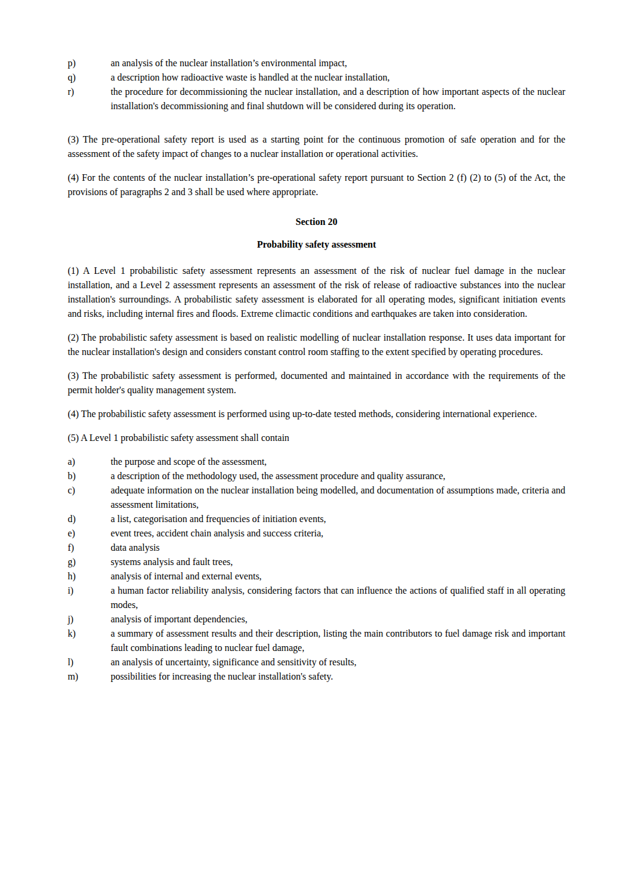p) an analysis of the nuclear installation’s environmental impact,
q) a description how radioactive waste is handled at the nuclear installation,
r) the procedure for decommissioning the nuclear installation, and a description of how important aspects of the nuclear installation's decommissioning and final shutdown will be considered during its operation.
(3) The pre-operational safety report is used as a starting point for the continuous promotion of safe operation and for the assessment of the safety impact of changes to a nuclear installation or operational activities.
(4) For the contents of the nuclear installation’s pre-operational safety report pursuant to Section 2 (f) (2) to (5) of the Act, the provisions of paragraphs 2 and 3 shall be used where appropriate.
Section 20
Probability safety assessment
(1) A Level 1 probabilistic safety assessment represents an assessment of the risk of nuclear fuel damage in the nuclear installation, and a Level 2 assessment represents an assessment of the risk of release of radioactive substances into the nuclear installation's surroundings. A probabilistic safety assessment is elaborated for all operating modes, significant initiation events and risks, including internal fires and floods. Extreme climactic conditions and earthquakes are taken into consideration.
(2) The probabilistic safety assessment is based on realistic modelling of nuclear installation response. It uses data important for the nuclear installation's design and considers constant control room staffing to the extent specified by operating procedures.
(3) The probabilistic safety assessment is performed, documented and maintained in accordance with the requirements of the permit holder's quality management system.
(4) The probabilistic safety assessment is performed using up-to-date tested methods, considering international experience.
(5) A Level 1 probabilistic safety assessment shall contain
a) the purpose and scope of the assessment,
b) a description of the methodology used, the assessment procedure and quality assurance,
c) adequate information on the nuclear installation being modelled, and documentation of assumptions made, criteria and assessment limitations,
d) a list, categorisation and frequencies of initiation events,
e) event trees, accident chain analysis and success criteria,
f) data analysis
g) systems analysis and fault trees,
h) analysis of internal and external events,
i) a human factor reliability analysis, considering factors that can influence the actions of qualified staff in all operating modes,
j) analysis of important dependencies,
k) a summary of assessment results and their description, listing the main contributors to fuel damage risk and important fault combinations leading to nuclear fuel damage,
l) an analysis of uncertainty, significance and sensitivity of results,
m) possibilities for increasing the nuclear installation's safety.